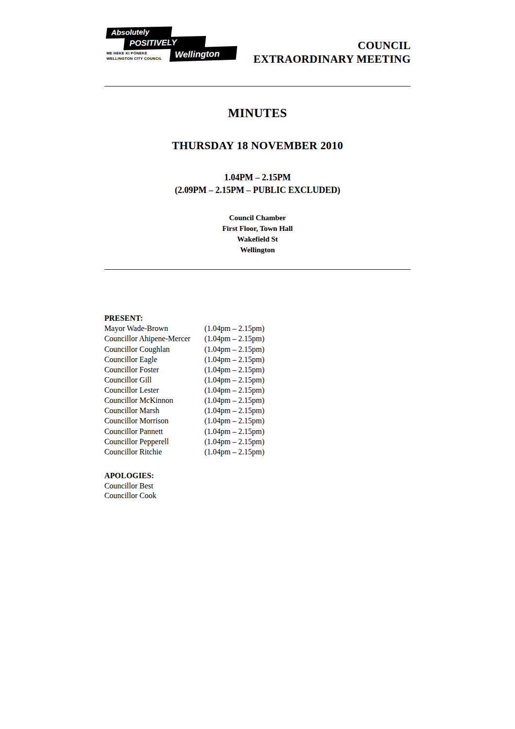Absolutely POSITIVELY Wellington ME HEKE KI PŌNEKE WELLINGTON CITY COUNCIL
COUNCIL
EXTRAORDINARY MEETING
MINUTES
THURSDAY 18 NOVEMBER 2010
1.04PM – 2.15PM
(2.09PM – 2.15PM – PUBLIC EXCLUDED)
Council Chamber
First Floor, Town Hall
Wakefield St
Wellington
PRESENT:
| Mayor Wade-Brown | (1.04pm – 2.15pm) |
| Councillor Ahipene-Mercer | (1.04pm – 2.15pm) |
| Councillor Coughlan | (1.04pm – 2.15pm) |
| Councillor Eagle | (1.04pm – 2.15pm) |
| Councillor Foster | (1.04pm – 2.15pm) |
| Councillor Gill | (1.04pm – 2.15pm) |
| Councillor Lester | (1.04pm – 2.15pm) |
| Councillor McKinnon | (1.04pm – 2.15pm) |
| Councillor Marsh | (1.04pm – 2.15pm) |
| Councillor Morrison | (1.04pm – 2.15pm) |
| Councillor Pannett | (1.04pm – 2.15pm) |
| Councillor Pepperell | (1.04pm – 2.15pm) |
| Councillor Ritchie | (1.04pm – 2.15pm) |
APOLOGIES:
Councillor Best
Councillor Cook